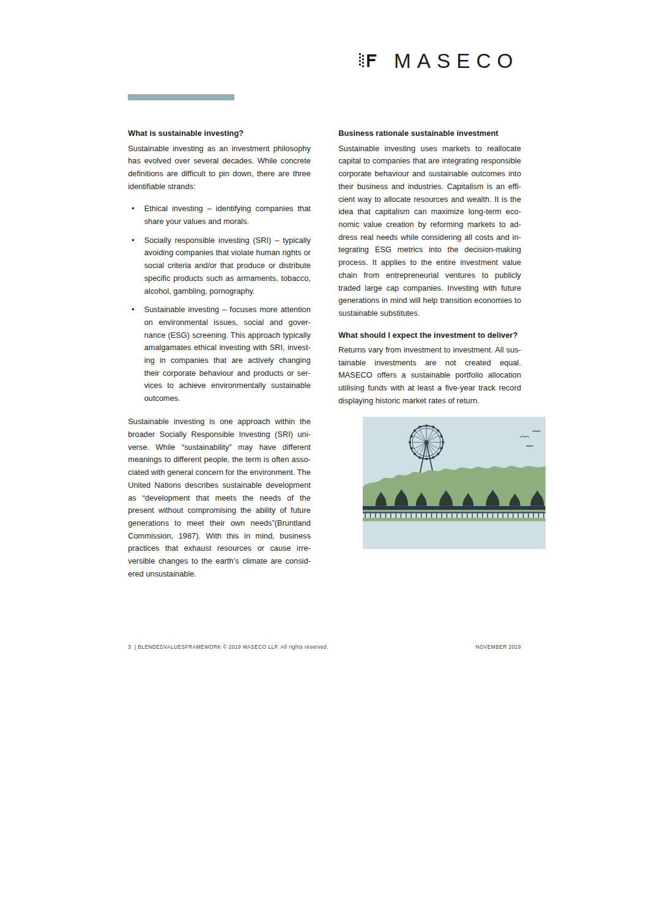MASECO
What is sustainable investing?
Sustainable investing as an investment philosophy has evolved over several decades. While concrete definitions are difficult to pin down, there are three identifiable strands:
Ethical investing – identifying companies that share your values and morals.
Socially responsible investing (SRI) – typically avoiding companies that violate human rights or social criteria and/or that produce or distribute specific products such as armaments, tobacco, alcohol, gambling, pornography.
Sustainable investing – focuses more attention on environmental issues, social and governance (ESG) screening. This approach typically amalgamates ethical investing with SRI, investing in companies that are actively changing their corporate behaviour and products or services to achieve environmentally sustainable outcomes.
Sustainable investing is one approach within the broader Socially Responsible Investing (SRI) universe. While “sustainability” may have different meanings to different people, the term is often associated with general concern for the environment. The United Nations describes sustainable development as “development that meets the needs of the present without compromising the ability of future generations to meet their own needs”(Bruntland Commission, 1987). With this in mind, business practices that exhaust resources or cause irreversible changes to the earth’s climate are considered unsustainable.
Business rationale sustainable investment
Sustainable investing uses markets to reallocate capital to companies that are integrating responsible corporate behaviour and sustainable outcomes into their business and industries. Capitalism is an efficient way to allocate resources and wealth. It is the idea that capitalism can maximize long-term economic value creation by reforming markets to address real needs while considering all costs and integrating ESG metrics into the decision-making process. It applies to the entire investment value chain from entrepreneurial ventures to publicly traded large cap companies. Investing with future generations in mind will help transition economies to sustainable substitutes.
What should I expect the investment to deliver?
Returns vary from investment to investment. All sustainable investments are not created equal. MASECO offers a sustainable portfolio allocation utilising funds with at least a five-year track record displaying historic market rates of return.
3 | BLENDEDVALUESFRAMEWORK © 2019 MASECO LLP. All rights reserved.
NOVEMBER 2019